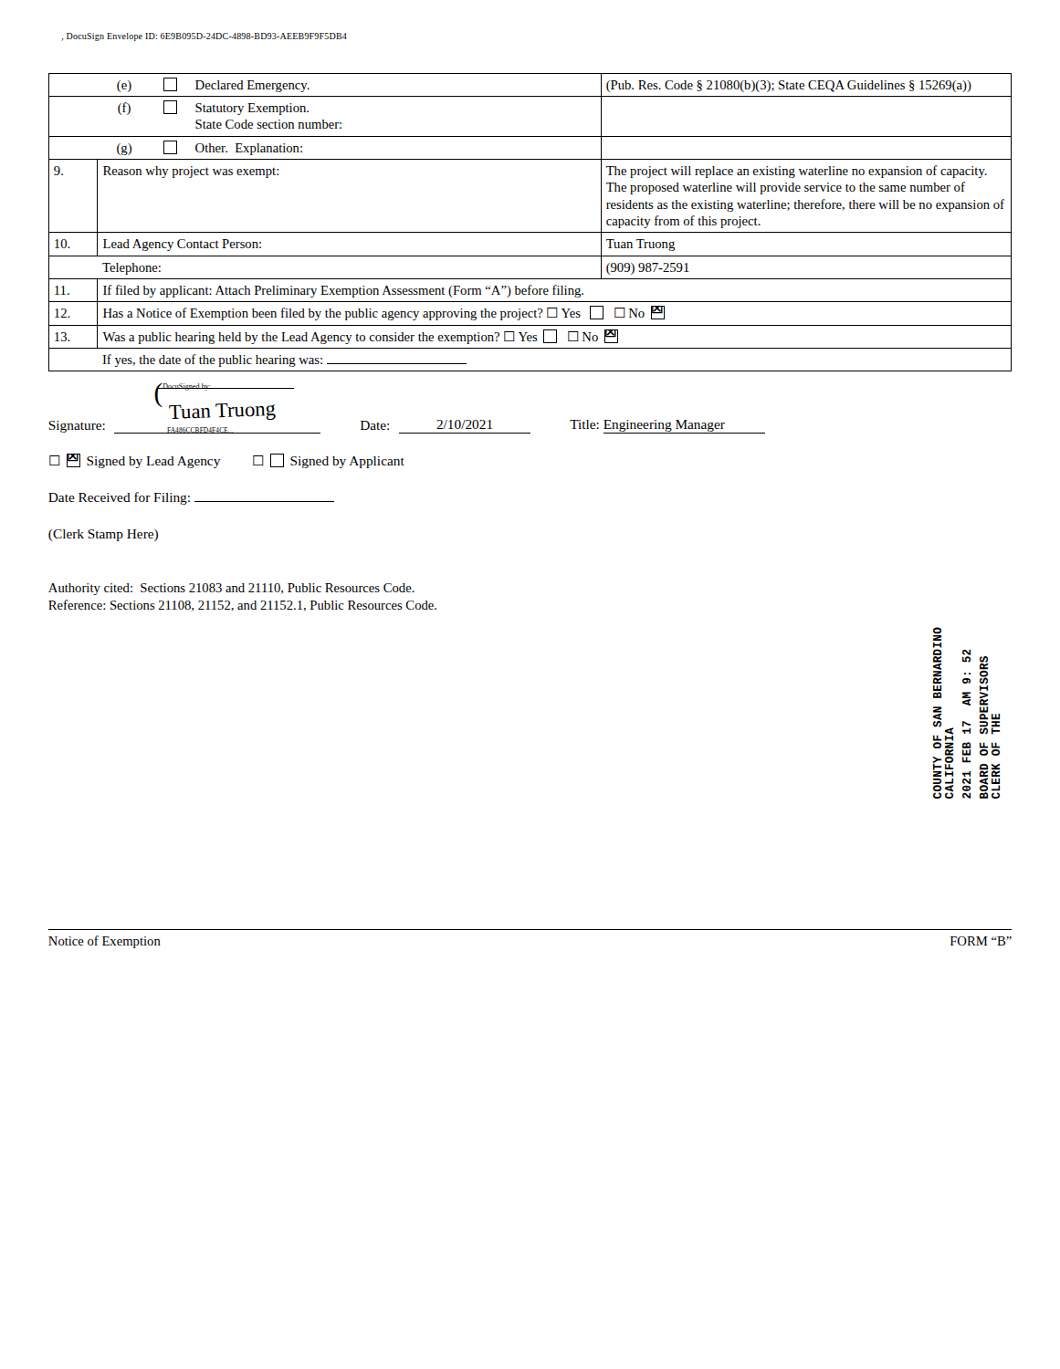, DocuSign Envelope ID: 6E9B095D-24DC-4898-BD93-AEEB9F9F5DB4
| | (e) | | Declared Emergency. | (Pub. Res. Code § 21080(b)(3); State CEQA Guidelines § 15269(a)) |
| | (f) | | Statutory Exemption. State Code section number: | |
| | (g) | | Other. Explanation: | |
| 9. | Reason why project was exempt: | The project will replace an existing waterline no expansion of capacity. The proposed waterline will provide service to the same number of residents as the existing waterline; therefore, there will be no expansion of capacity from of this project. |
| 10. | Lead Agency Contact Person: | Tuan Truong |
| | Telephone: | (909) 987-2591 |
| 11. | If filed by applicant: Attach Preliminary Exemption Assessment (Form “A”) before filing. |
| 12. | Has a Notice of Exemption been filed by the public agency approving the project? ☐ Yes ☐ No |
| 13. | Was a public hearing held by the Lead Agency to consider the exemption? ☐ Yes ☐ No |
| | If yes, the date of the public hearing was: |
Signature:
DocuSigned by:
(
Tuan Truong
FA486CCBFD4F4CE...
Date:
2/10/2021
Title: Engineering Manager
☐ Signed by Lead Agency ☐ Signed by Applicant
Date Received for Filing:
(Clerk Stamp Here)
Authority cited: Sections 21083 and 21110, Public Resources Code.
Reference: Sections 21108, 21152, and 21152.1, Public Resources Code.
COUNTY OF SAN BERNARDINO CALIFORNIA 2021 FEB 17 AM 9: 52 BOARD OF SUPERVISORS CLERK OF THE
Notice of Exemption
FORM “B”